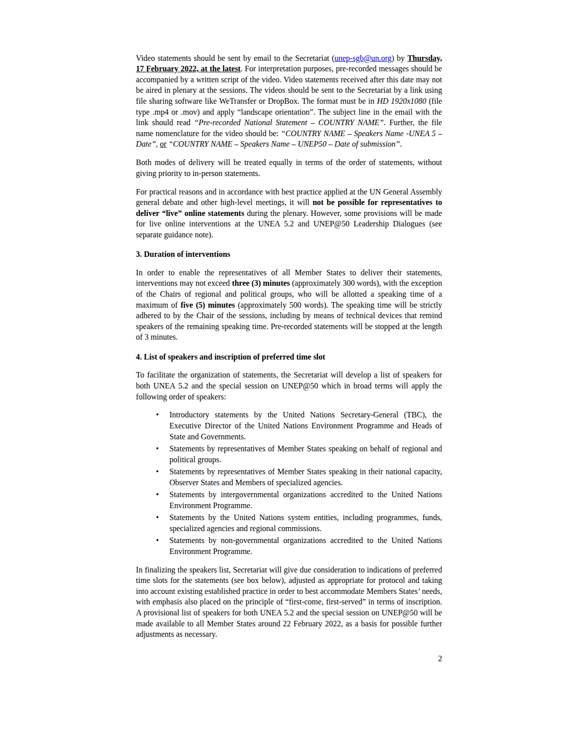Video statements should be sent by email to the Secretariat (unep-sgb@un.org) by Thursday, 17 February 2022, at the latest. For interpretation purposes, pre-recorded messages should be accompanied by a written script of the video. Video statements received after this date may not be aired in plenary at the sessions. The videos should be sent to the Secretariat by a link using file sharing software like WeTransfer or DropBox. The format must be in HD 1920x1080 (file type .mp4 or .mov) and apply “landscape orientation”. The subject line in the email with the link should read “Pre-recorded National Statement – COUNTRY NAME”. Further, the file name nomenclature for the video should be: “COUNTRY NAME – Speakers Name -UNEA 5 – Date”, or “COUNTRY NAME – Speakers Name – UNEP50 – Date of submission”.
Both modes of delivery will be treated equally in terms of the order of statements, without giving priority to in-person statements.
For practical reasons and in accordance with best practice applied at the UN General Assembly general debate and other high-level meetings, it will not be possible for representatives to deliver “live” online statements during the plenary. However, some provisions will be made for live online interventions at the UNEA 5.2 and UNEP@50 Leadership Dialogues (see separate guidance note).
3. Duration of interventions
In order to enable the representatives of all Member States to deliver their statements, interventions may not exceed three (3) minutes (approximately 300 words), with the exception of the Chairs of regional and political groups, who will be allotted a speaking time of a maximum of five (5) minutes (approximately 500 words). The speaking time will be strictly adhered to by the Chair of the sessions, including by means of technical devices that remind speakers of the remaining speaking time. Pre-recorded statements will be stopped at the length of 3 minutes.
4. List of speakers and inscription of preferred time slot
To facilitate the organization of statements, the Secretariat will develop a list of speakers for both UNEA 5.2 and the special session on UNEP@50 which in broad terms will apply the following order of speakers:
Introductory statements by the United Nations Secretary-General (TBC), the Executive Director of the United Nations Environment Programme and Heads of State and Governments.
Statements by representatives of Member States speaking on behalf of regional and political groups.
Statements by representatives of Member States speaking in their national capacity, Observer States and Members of specialized agencies.
Statements by intergovernmental organizations accredited to the United Nations Environment Programme.
Statements by the United Nations system entities, including programmes, funds, specialized agencies and regional commissions.
Statements by non-governmental organizations accredited to the United Nations Environment Programme.
In finalizing the speakers list, Secretariat will give due consideration to indications of preferred time slots for the statements (see box below), adjusted as appropriate for protocol and taking into account existing established practice in order to best accommodate Members States’ needs, with emphasis also placed on the principle of “first-come, first-served” in terms of inscription. A provisional list of speakers for both UNEA 5.2 and the special session on UNEP@50 will be made available to all Member States around 22 February 2022, as a basis for possible further adjustments as necessary.
2